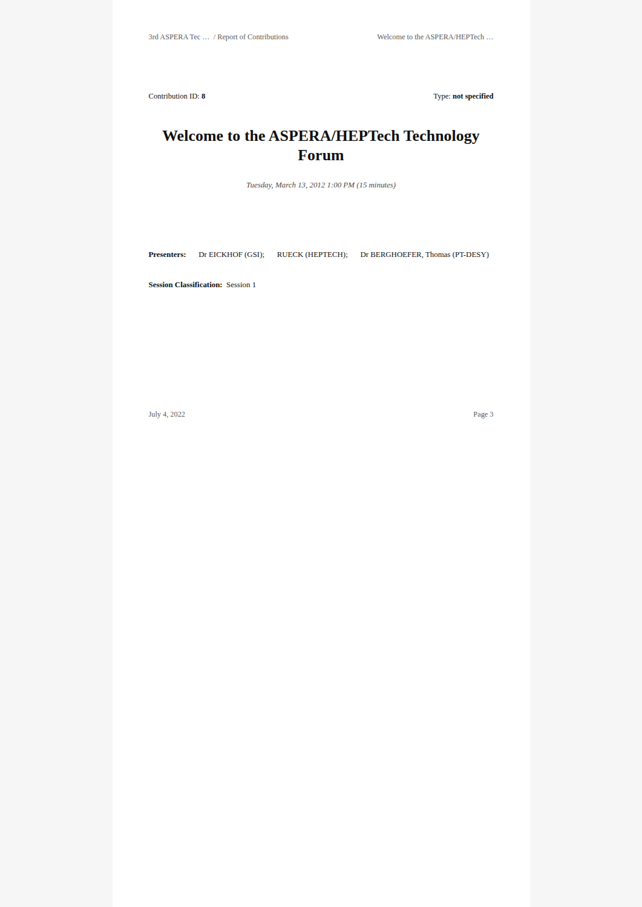3rd ASPERA Tec … / Report of Contributions
Welcome to the ASPERA/HEPTech …
Contribution ID: 8
Type: not specified
Welcome to the ASPERA/HEPTech Technology
Forum
Tuesday, March 13, 2012 1:00 PM (15 minutes)
Presenters: Dr EICKHOF (GSI); RUECK (HEPTECH); Dr BERGHOEFER, Thomas (PT-DESY)
Session Classification: Session 1
July 4, 2022
Page 3